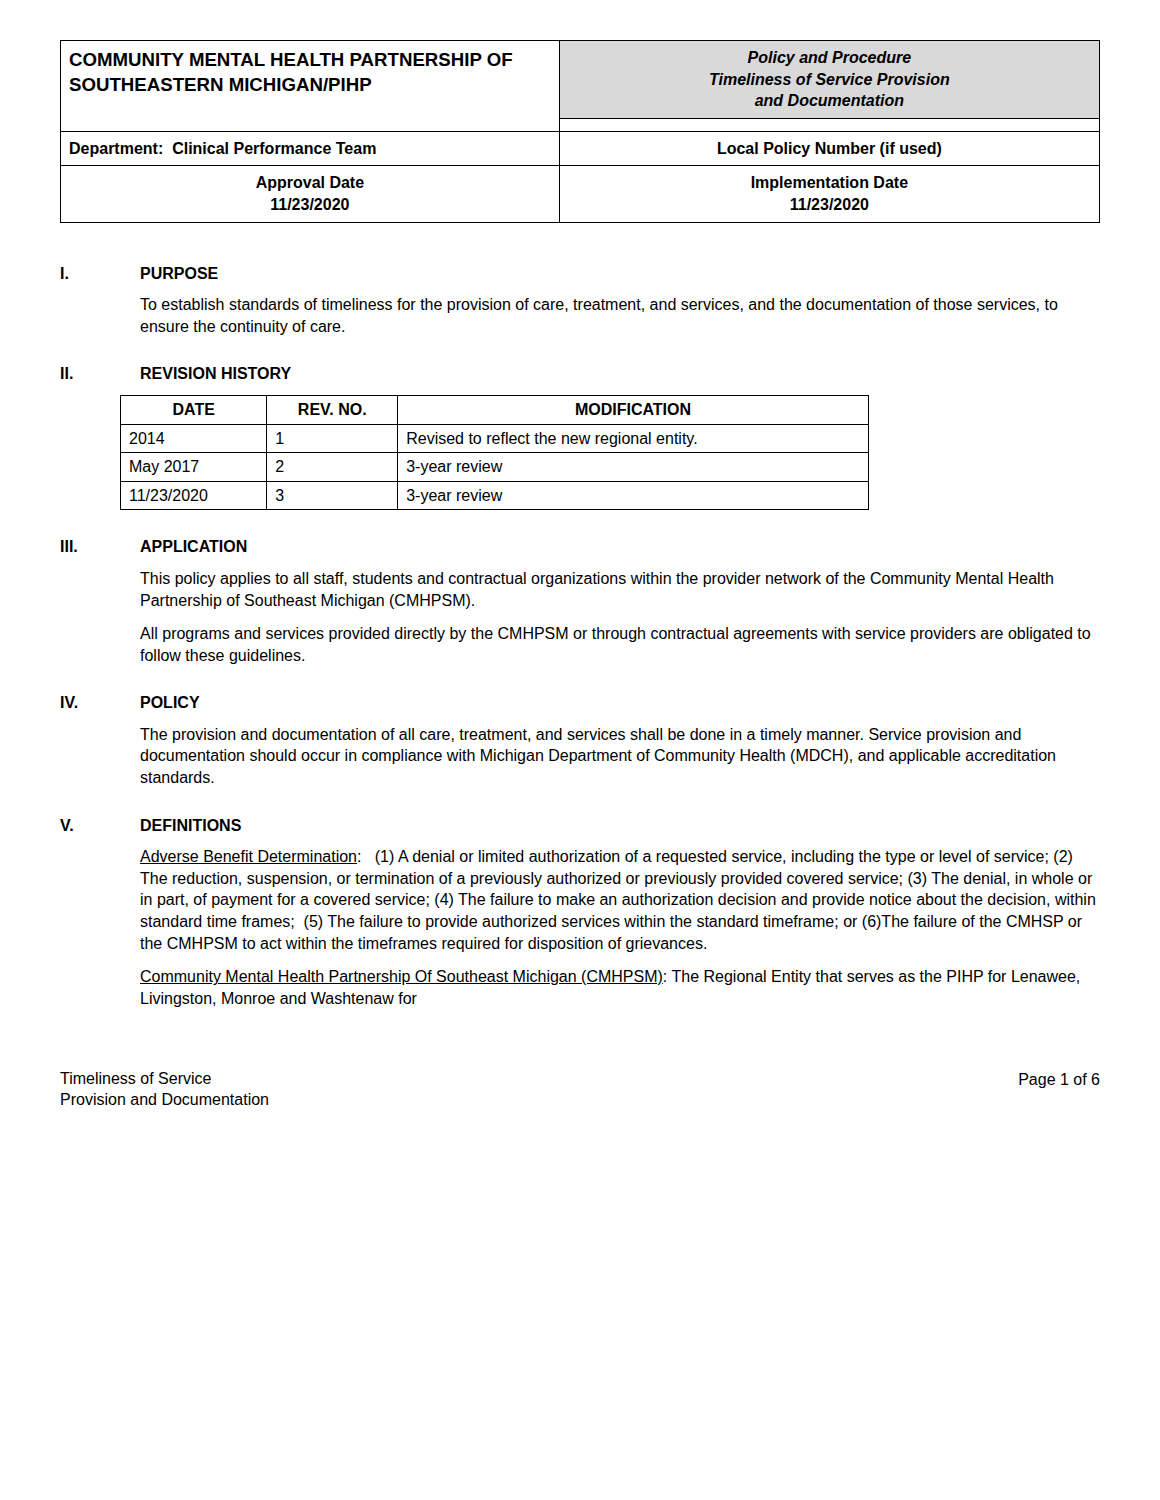| COMMUNITY MENTAL HEALTH PARTNERSHIP OF SOUTHEASTERN MICHIGAN/PIHP | Policy and Procedure Timeliness of Service Provision and Documentation |
| Department: Clinical Performance Team | Local Policy Number (if used) |
| Approval Date 11/23/2020 | Implementation Date 11/23/2020 |
I. PURPOSE
To establish standards of timeliness for the provision of care, treatment, and services, and the documentation of those services, to ensure the continuity of care.
II. REVISION HISTORY
| DATE | REV. NO. | MODIFICATION |
| --- | --- | --- |
| 2014 | 1 | Revised to reflect the new regional entity. |
| May 2017 | 2 | 3-year review |
| 11/23/2020 | 3 | 3-year review |
III. APPLICATION
This policy applies to all staff, students and contractual organizations within the provider network of the Community Mental Health Partnership of Southeast Michigan (CMHPSM).
All programs and services provided directly by the CMHPSM or through contractual agreements with service providers are obligated to follow these guidelines.
IV. POLICY
The provision and documentation of all care, treatment, and services shall be done in a timely manner. Service provision and documentation should occur in compliance with Michigan Department of Community Health (MDCH), and applicable accreditation standards.
V. DEFINITIONS
Adverse Benefit Determination: (1) A denial or limited authorization of a requested service, including the type or level of service; (2) The reduction, suspension, or termination of a previously authorized or previously provided covered service; (3) The denial, in whole or in part, of payment for a covered service; (4) The failure to make an authorization decision and provide notice about the decision, within standard time frames; (5) The failure to provide authorized services within the standard timeframe; or (6)The failure of the CMHSP or the CMHPSM to act within the timeframes required for disposition of grievances.
Community Mental Health Partnership Of Southeast Michigan (CMHPSM): The Regional Entity that serves as the PIHP for Lenawee, Livingston, Monroe and Washtenaw for
Timeliness of Service
Provision and Documentation
Page 1 of 6